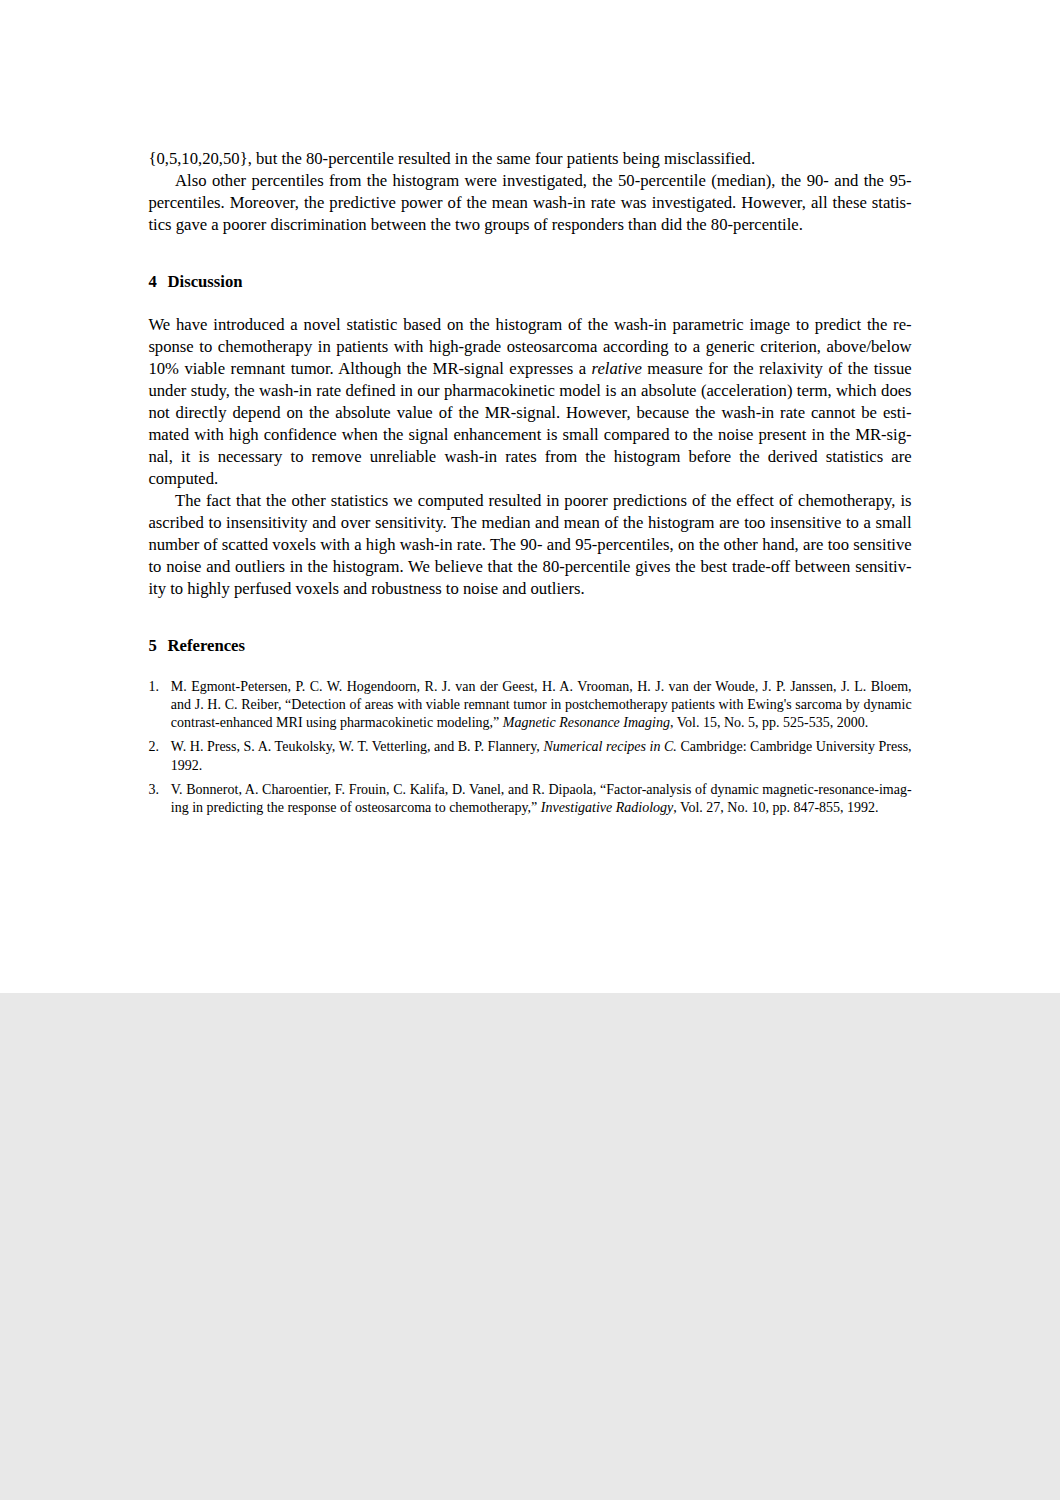{0,5,10,20,50}, but the 80-percentile resulted in the same four patients being misclassified.
Also other percentiles from the histogram were investigated, the 50-percentile (median), the 90- and the 95-percentiles. Moreover, the predictive power of the mean wash-in rate was investigated. However, all these statistics gave a poorer discrimination between the two groups of responders than did the 80-percentile.
4 Discussion
We have introduced a novel statistic based on the histogram of the wash-in parametric image to predict the response to chemotherapy in patients with high-grade osteosarcoma according to a generic criterion, above/below 10% viable remnant tumor. Although the MR-signal expresses a relative measure for the relaxivity of the tissue under study, the wash-in rate defined in our pharmacokinetic model is an absolute (acceleration) term, which does not directly depend on the absolute value of the MR-signal. However, because the wash-in rate cannot be estimated with high confidence when the signal enhancement is small compared to the noise present in the MR-signal, it is necessary to remove unreliable wash-in rates from the histogram before the derived statistics are computed.
The fact that the other statistics we computed resulted in poorer predictions of the effect of chemotherapy, is ascribed to insensitivity and over sensitivity. The median and mean of the histogram are too insensitive to a small number of scatted voxels with a high wash-in rate. The 90- and 95-percentiles, on the other hand, are too sensitive to noise and outliers in the histogram. We believe that the 80-percentile gives the best trade-off between sensitivity to highly perfused voxels and robustness to noise and outliers.
5 References
1. M. Egmont-Petersen, P. C. W. Hogendoorn, R. J. van der Geest, H. A. Vrooman, H. J. van der Woude, J. P. Janssen, J. L. Bloem, and J. H. C. Reiber, “Detection of areas with viable remnant tumor in postchemotherapy patients with Ewing's sarcoma by dynamic contrast-enhanced MRI using pharmacokinetic modeling,” Magnetic Resonance Imaging, Vol. 15, No. 5, pp. 525-535, 2000.
2. W. H. Press, S. A. Teukolsky, W. T. Vetterling, and B. P. Flannery, Numerical recipes in C. Cambridge: Cambridge University Press, 1992.
3. V. Bonnerot, A. Charoentier, F. Frouin, C. Kalifa, D. Vanel, and R. Dipaola, “Factor-analysis of dynamic magnetic-resonance-imaging in predicting the response of osteosarcoma to chemotherapy,” Investigative Radiology, Vol. 27, No. 10, pp. 847-855, 1992.